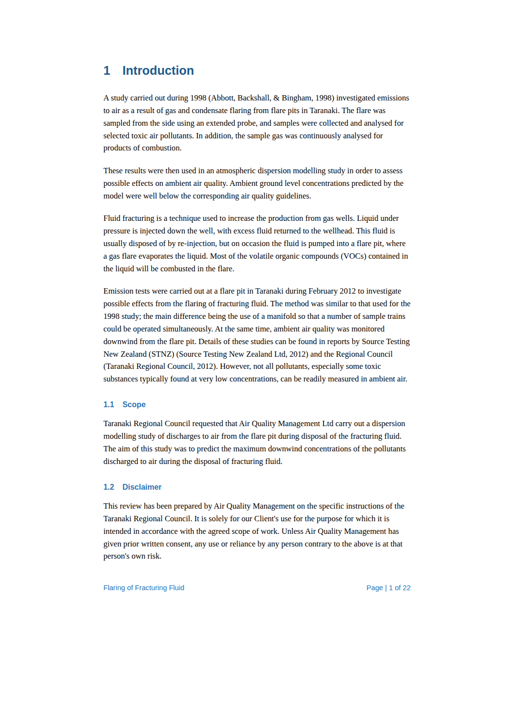1 Introduction
A study carried out during 1998 (Abbott, Backshall, & Bingham, 1998) investigated emissions to air as a result of gas and condensate flaring from flare pits in Taranaki. The flare was sampled from the side using an extended probe, and samples were collected and analysed for selected toxic air pollutants. In addition, the sample gas was continuously analysed for products of combustion.
These results were then used in an atmospheric dispersion modelling study in order to assess possible effects on ambient air quality. Ambient ground level concentrations predicted by the model were well below the corresponding air quality guidelines.
Fluid fracturing is a technique used to increase the production from gas wells. Liquid under pressure is injected down the well, with excess fluid returned to the wellhead. This fluid is usually disposed of by re-injection, but on occasion the fluid is pumped into a flare pit, where a gas flare evaporates the liquid. Most of the volatile organic compounds (VOCs) contained in the liquid will be combusted in the flare.
Emission tests were carried out at a flare pit in Taranaki during February 2012 to investigate possible effects from the flaring of fracturing fluid. The method was similar to that used for the 1998 study; the main difference being the use of a manifold so that a number of sample trains could be operated simultaneously. At the same time, ambient air quality was monitored downwind from the flare pit. Details of these studies can be found in reports by Source Testing New Zealand (STNZ) (Source Testing New Zealand Ltd, 2012) and the Regional Council (Taranaki Regional Council, 2012). However, not all pollutants, especially some toxic substances typically found at very low concentrations, can be readily measured in ambient air.
1.1 Scope
Taranaki Regional Council requested that Air Quality Management Ltd carry out a dispersion modelling study of discharges to air from the flare pit during disposal of the fracturing fluid. The aim of this study was to predict the maximum downwind concentrations of the pollutants discharged to air during the disposal of fracturing fluid.
1.2 Disclaimer
This review has been prepared by Air Quality Management on the specific instructions of the Taranaki Regional Council. It is solely for our Client's use for the purpose for which it is intended in accordance with the agreed scope of work. Unless Air Quality Management has given prior written consent, any use or reliance by any person contrary to the above is at that person's own risk.
Flaring of Fracturing Fluid Page | 1 of 22